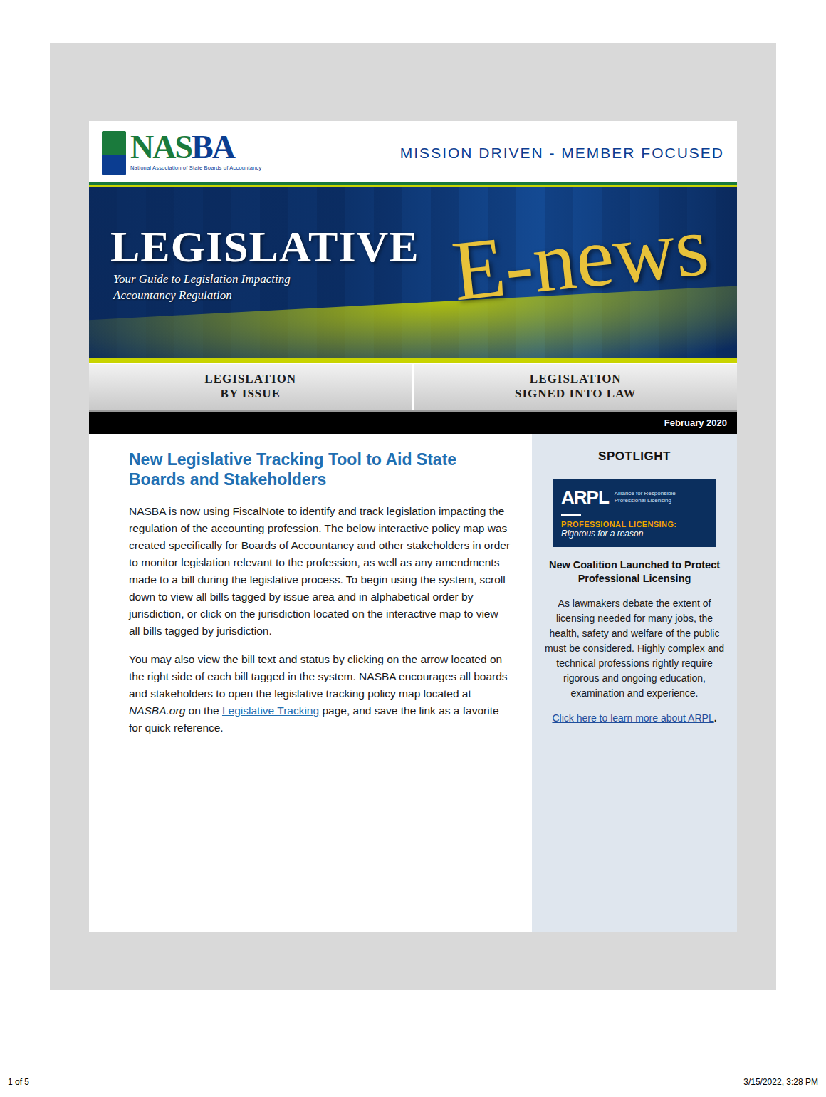NASBA
National Association of State Boards of Accountancy
MISSION DRIVEN - MEMBER FOCUSED
LEGISLATIVE
Your Guide to Legislation Impacting
Accountancy Regulation
E-news
LEGISLATION
BY ISSUE
LEGISLATION
SIGNED INTO LAW
February 2020
New Legislative Tracking Tool to Aid State Boards and Stakeholders
NASBA is now using FiscalNote to identify and track legislation impacting the regulation of the accounting profession. The below interactive policy map was created specifically for Boards of Accountancy and other stakeholders in order to monitor legislation relevant to the profession, as well as any amendments made to a bill during the legislative process. To begin using the system, scroll down to view all bills tagged by issue area and in alphabetical order by jurisdiction, or click on the jurisdiction located on the interactive map to view all bills tagged by jurisdiction.
You may also view the bill text and status by clicking on the arrow located on the right side of each bill tagged in the system. NASBA encourages all boards and stakeholders to open the legislative tracking policy map located at NASBA.org on the Legislative Tracking page, and save the link as a favorite for quick reference.
SPOTLIGHT
ARPL
Alliance for Responsible
Professional Licensing
PROFESSIONAL LICENSING:
Rigorous for a reason
New Coalition Launched to Protect Professional Licensing
As lawmakers debate the extent of licensing needed for many jobs, the health, safety and welfare of the public must be considered. Highly complex and technical professions rightly require rigorous and ongoing education, examination and experience.
Click here to learn more about ARPL.
1 of 5
3/15/2022, 3:28 PM